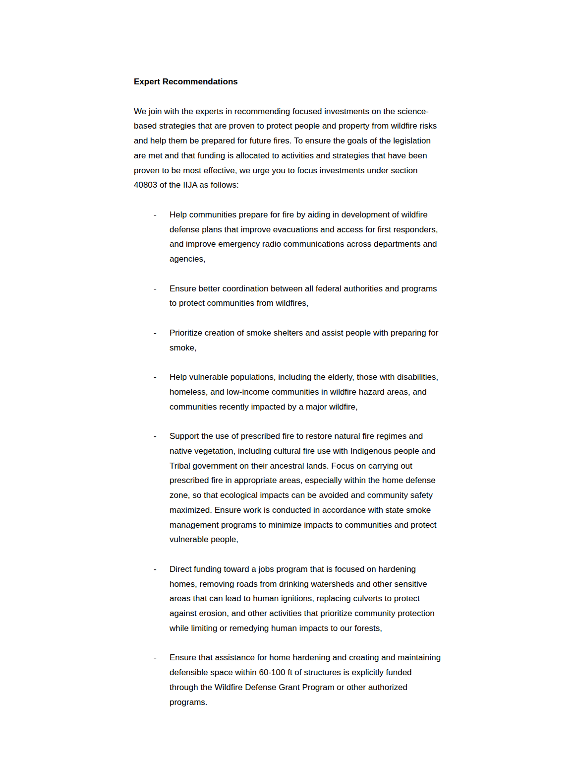Expert Recommendations
We join with the experts in recommending focused investments on the science-based strategies that are proven to protect people and property from wildfire risks and help them be prepared for future fires. To ensure the goals of the legislation are met and that funding is allocated to activities and strategies that have been proven to be most effective, we urge you to focus investments under section 40803 of the IIJA as follows:
Help communities prepare for fire by aiding in development of wildfire defense plans that improve evacuations and access for first responders, and improve emergency radio communications across departments and agencies,
Ensure better coordination between all federal authorities and programs to protect communities from wildfires,
Prioritize creation of smoke shelters and assist people with preparing for smoke,
Help vulnerable populations, including the elderly, those with disabilities, homeless, and low-income communities in wildfire hazard areas, and communities recently impacted by a major wildfire,
Support the use of prescribed fire to restore natural fire regimes and native vegetation, including cultural fire use with Indigenous people and Tribal government on their ancestral lands. Focus on carrying out prescribed fire in appropriate areas, especially within the home defense zone, so that ecological impacts can be avoided and community safety maximized. Ensure work is conducted in accordance with state smoke management programs to minimize impacts to communities and protect vulnerable people,
Direct funding toward a jobs program that is focused on hardening homes, removing roads from drinking watersheds and other sensitive areas that can lead to human ignitions, replacing culverts to protect against erosion, and other activities that prioritize community protection while limiting or remedying human impacts to our forests,
Ensure that assistance for home hardening and creating and maintaining defensible space within 60-100 ft of structures is explicitly funded through the Wildfire Defense Grant Program or other authorized programs.